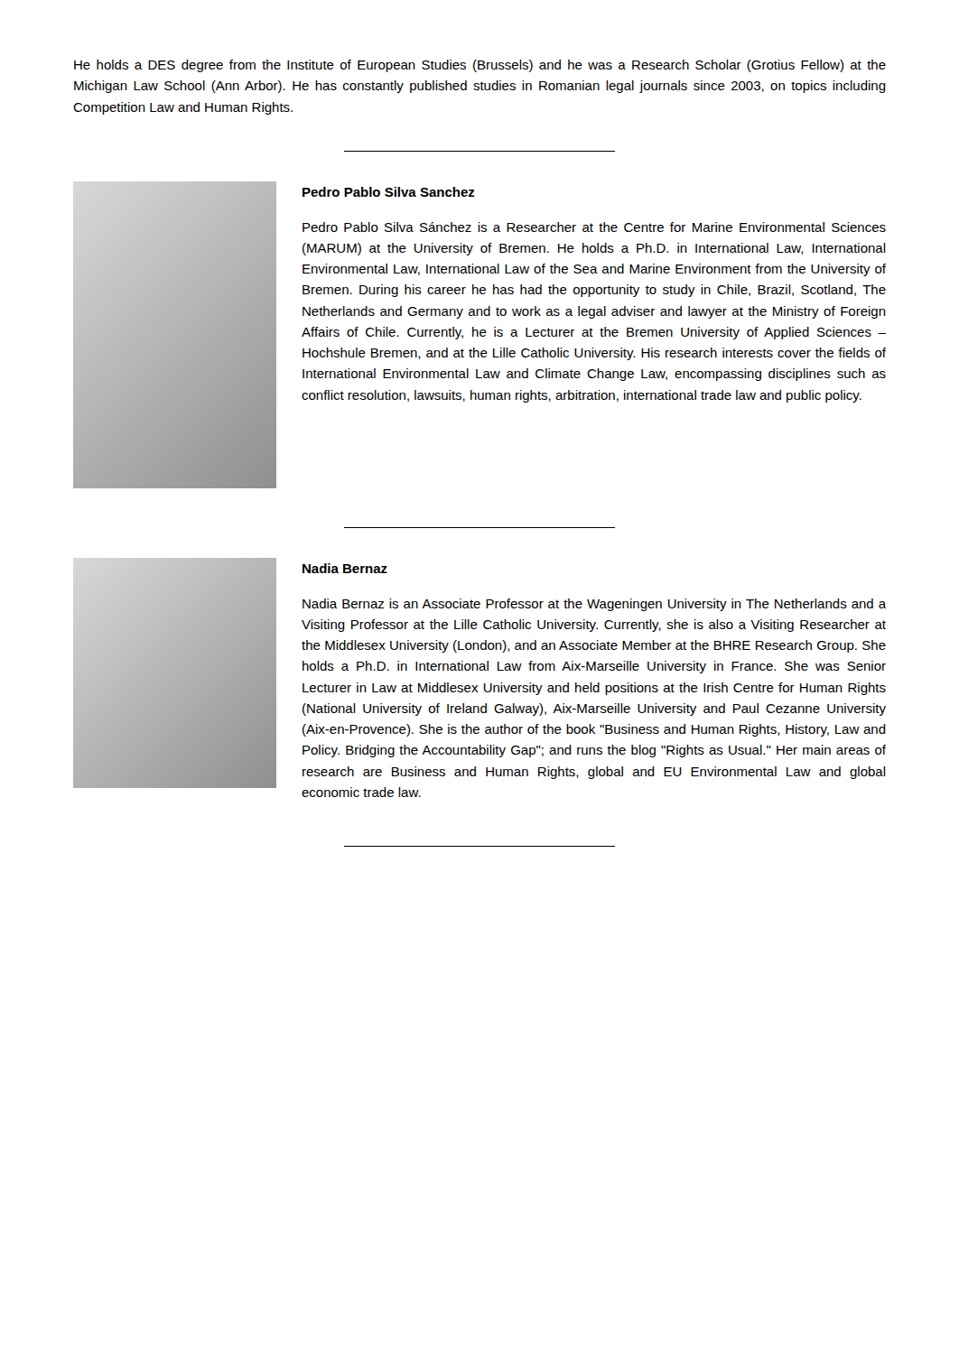He holds a DES degree from the Institute of European Studies (Brussels) and he was a Research Scholar (Grotius Fellow) at the Michigan Law School (Ann Arbor). He has constantly published studies in Romanian legal journals since 2003, on topics including Competition Law and Human Rights.
Pedro Pablo Silva Sanchez
Pedro Pablo Silva Sánchez is a Researcher at the Centre for Marine Environmental Sciences (MARUM) at the University of Bremen. He holds a Ph.D. in International Law, International Environmental Law, International Law of the Sea and Marine Environment from the University of Bremen. During his career he has had the opportunity to study in Chile, Brazil, Scotland, The Netherlands and Germany and to work as a legal adviser and lawyer at the Ministry of Foreign Affairs of Chile. Currently, he is a Lecturer at the Bremen University of Applied Sciences – Hochshule Bremen, and at the Lille Catholic University. His research interests cover the fields of International Environmental Law and Climate Change Law, encompassing disciplines such as conflict resolution, lawsuits, human rights, arbitration, international trade law and public policy.
Nadia Bernaz
Nadia Bernaz is an Associate Professor at the Wageningen University in The Netherlands and a Visiting Professor at the Lille Catholic University. Currently, she is also a Visiting Researcher at the Middlesex University (London), and an Associate Member at the BHRE Research Group. She holds a Ph.D. in International Law from Aix-Marseille University in France. She was Senior Lecturer in Law at Middlesex University and held positions at the Irish Centre for Human Rights (National University of Ireland Galway), Aix-Marseille University and Paul Cezanne University (Aix-en-Provence). She is the author of the book "Business and Human Rights, History, Law and Policy. Bridging the Accountability Gap"; and runs the blog "Rights as Usual." Her main areas of research are Business and Human Rights, global and EU Environmental Law and global economic trade law.